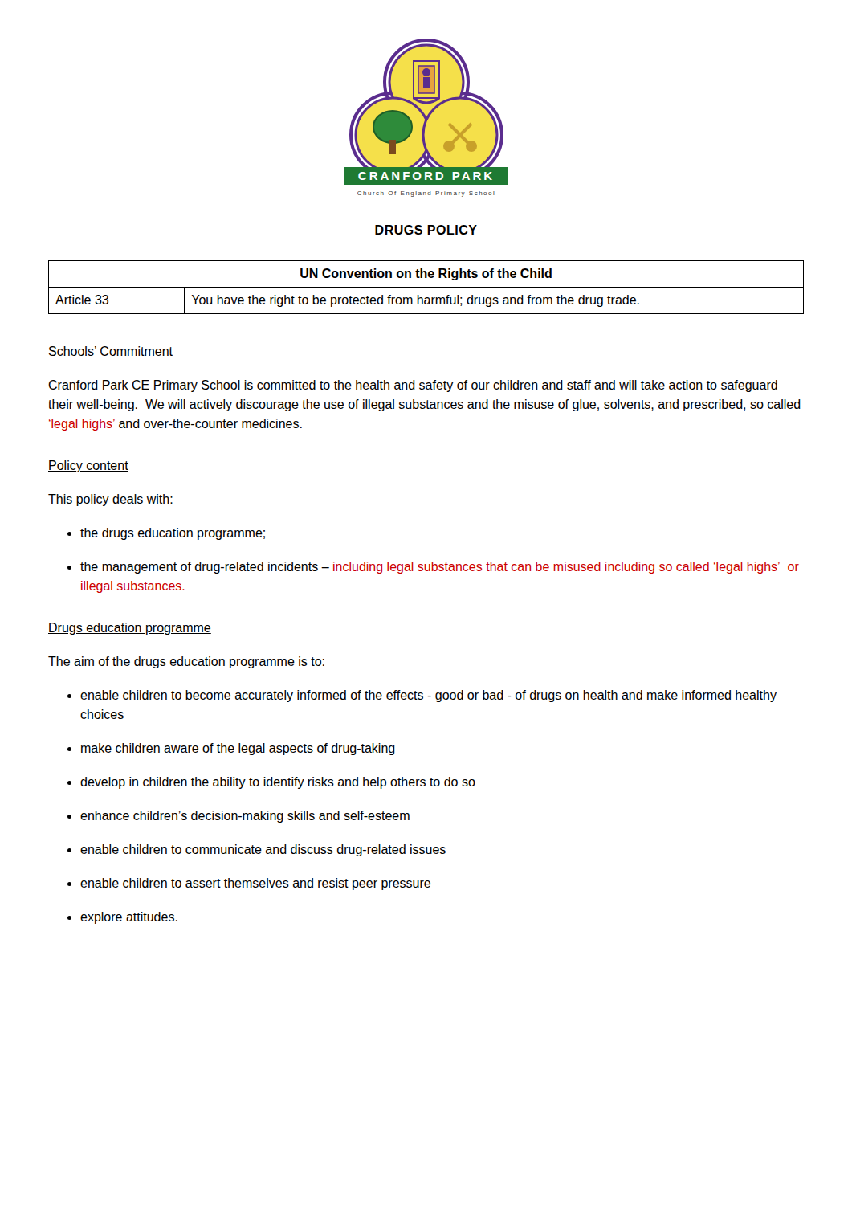CRANFORD PARK Church Of England Primary School
DRUGS POLICY
| UN Convention on the Rights of the Child |
| --- |
| Article 33 | You have the right to be protected from harmful; drugs and from the drug trade. |
Schools’ Commitment
Cranford Park CE Primary School is committed to the health and safety of our children and staff and will take action to safeguard their well-being. We will actively discourage the use of illegal substances and the misuse of glue, solvents, and prescribed, so called ‘legal highs’ and over-the-counter medicines.
Policy content
This policy deals with:
the drugs education programme;
the management of drug-related incidents – including legal substances that can be misused including so called ‘legal highs’ or illegal substances.
Drugs education programme
The aim of the drugs education programme is to:
enable children to become accurately informed of the effects - good or bad - of drugs on health and make informed healthy choices
make children aware of the legal aspects of drug-taking
develop in children the ability to identify risks and help others to do so
enhance children’s decision-making skills and self-esteem
enable children to communicate and discuss drug-related issues
enable children to assert themselves and resist peer pressure
explore attitudes.